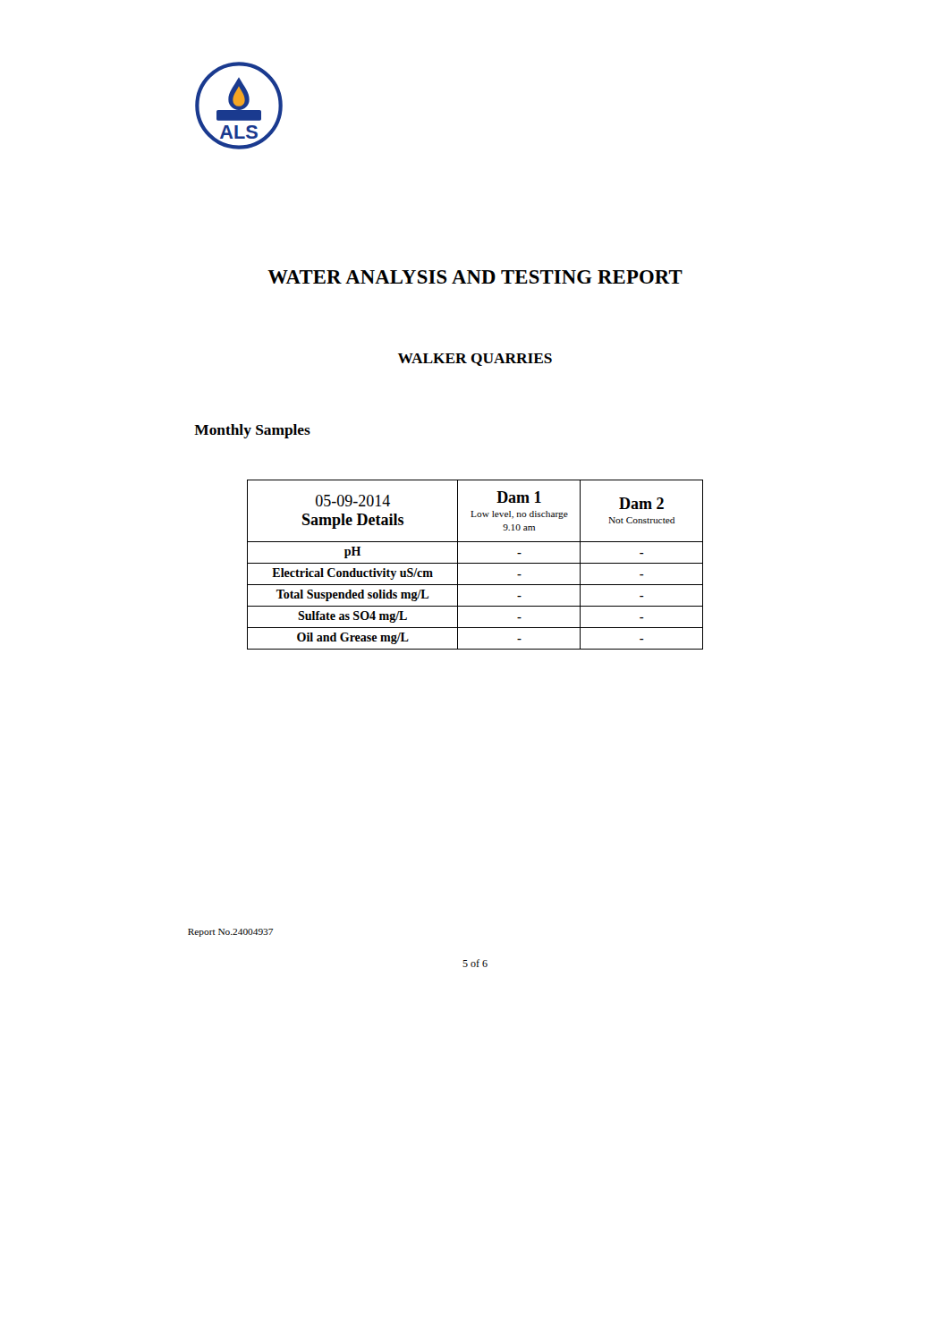ALS
WATER ANALYSIS AND TESTING REPORT
WALKER QUARRIES
Monthly Samples
| 05-09-2014 Sample Details | Dam 1 Low level, no discharge 9.10 am | Dam 2 Not Constructed |
| --- | --- | --- |
| pH | - | - |
| Electrical Conductivity uS/cm | - | - |
| Total Suspended solids mg/L | - | - |
| Sulfate as SO4 mg/L | - | - |
| Oil and Grease mg/L | - | - |
Report No.24004937
5 of 6